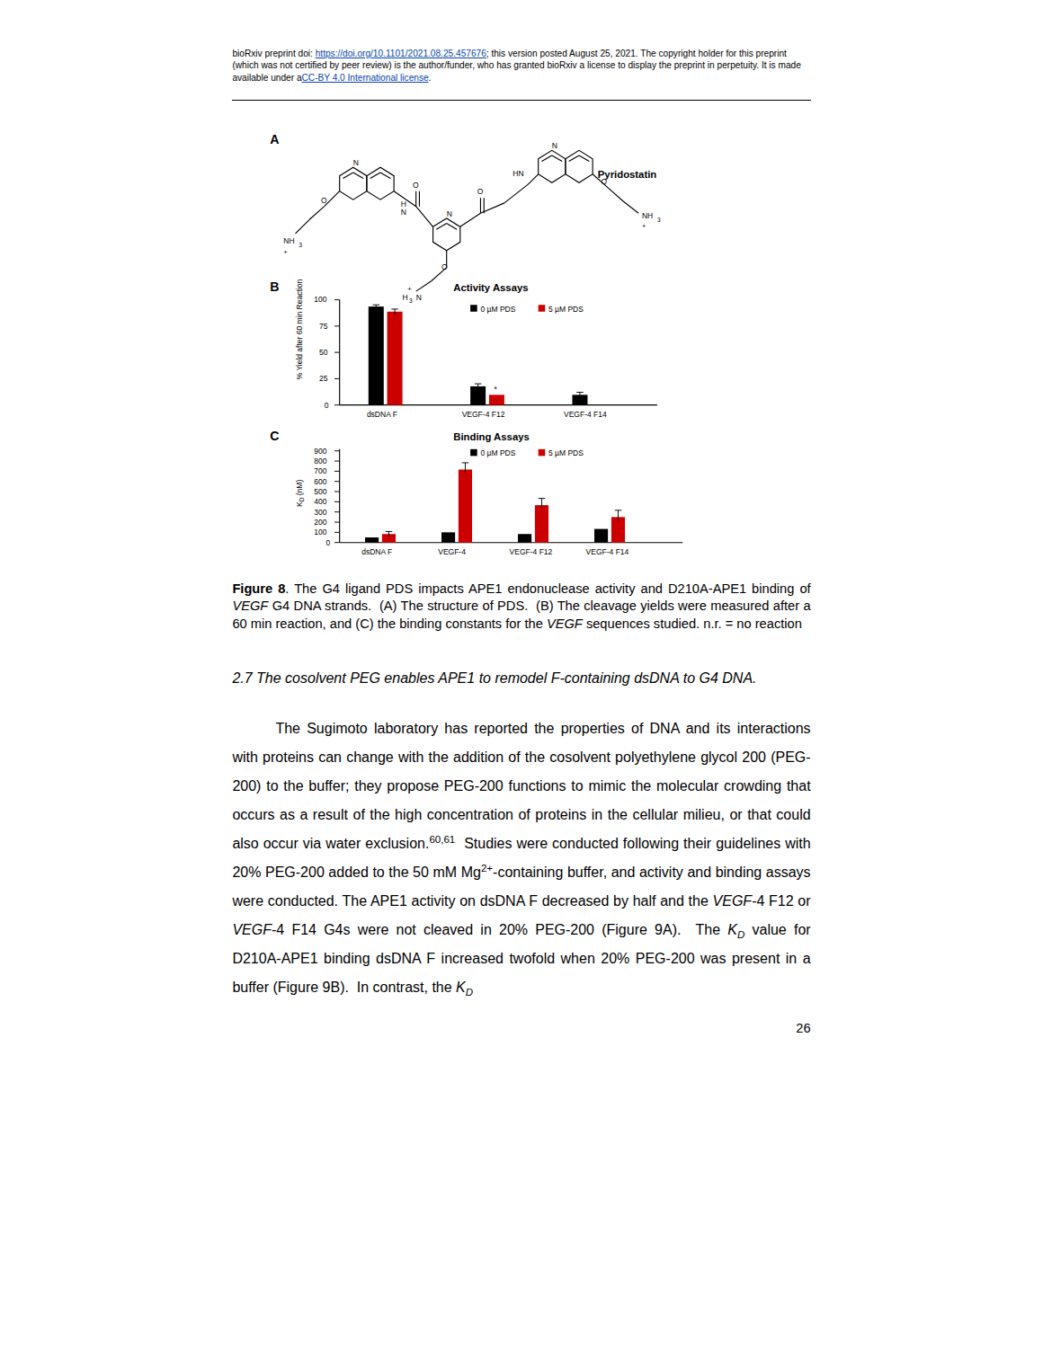bioRxiv preprint doi: https://doi.org/10.1101/2021.08.25.457676; this version posted August 25, 2021. The copyright holder for this preprint
(which was not certified by peer review) is the author/funder, who has granted bioRxiv a license to display the preprint in perpetuity. It is made
available under aCC-BY 4.0 International license.
A N N N O O HN H N O O O NH 3 + H 3 N + NH 3 + Pyridostatin B Activity Assays 0 25 50 75 100 % Yield after 60 min Reaction 0 µM PDS 5 µM PDS * dsDNA F VEGF-4 F12 VEGF-4 F14 C Binding Assays 0 100 200 300 400 500 600 700 800 900 KD (nM) 0 µM PDS 5 µM PDS dsDNA F VEGF-4 VEGF-4 F12 VEGF-4 F14
Figure 8. The G4 ligand PDS impacts APE1 endonuclease activity and D210A-APE1 binding of VEGF G4 DNA strands. (A) The structure of PDS. (B) The cleavage yields were measured after a 60 min reaction, and (C) the binding constants for the VEGF sequences studied. n.r. = no reaction
2.7 The cosolvent PEG enables APE1 to remodel F-containing dsDNA to G4 DNA.
The Sugimoto laboratory has reported the properties of DNA and its interactions with proteins can change with the addition of the cosolvent polyethylene glycol 200 (PEG-200) to the buffer; they propose PEG-200 functions to mimic the molecular crowding that occurs as a result of the high concentration of proteins in the cellular milieu, or that could also occur via water exclusion.60,61 Studies were conducted following their guidelines with 20% PEG-200 added to the 50 mM Mg2+-containing buffer, and activity and binding assays were conducted. The APE1 activity on dsDNA F decreased by half and the VEGF-4 F12 or VEGF-4 F14 G4s were not cleaved in 20% PEG-200 (Figure 9A). The KD value for D210A-APE1 binding dsDNA F increased twofold when 20% PEG-200 was present in a buffer (Figure 9B). In contrast, the KD
26